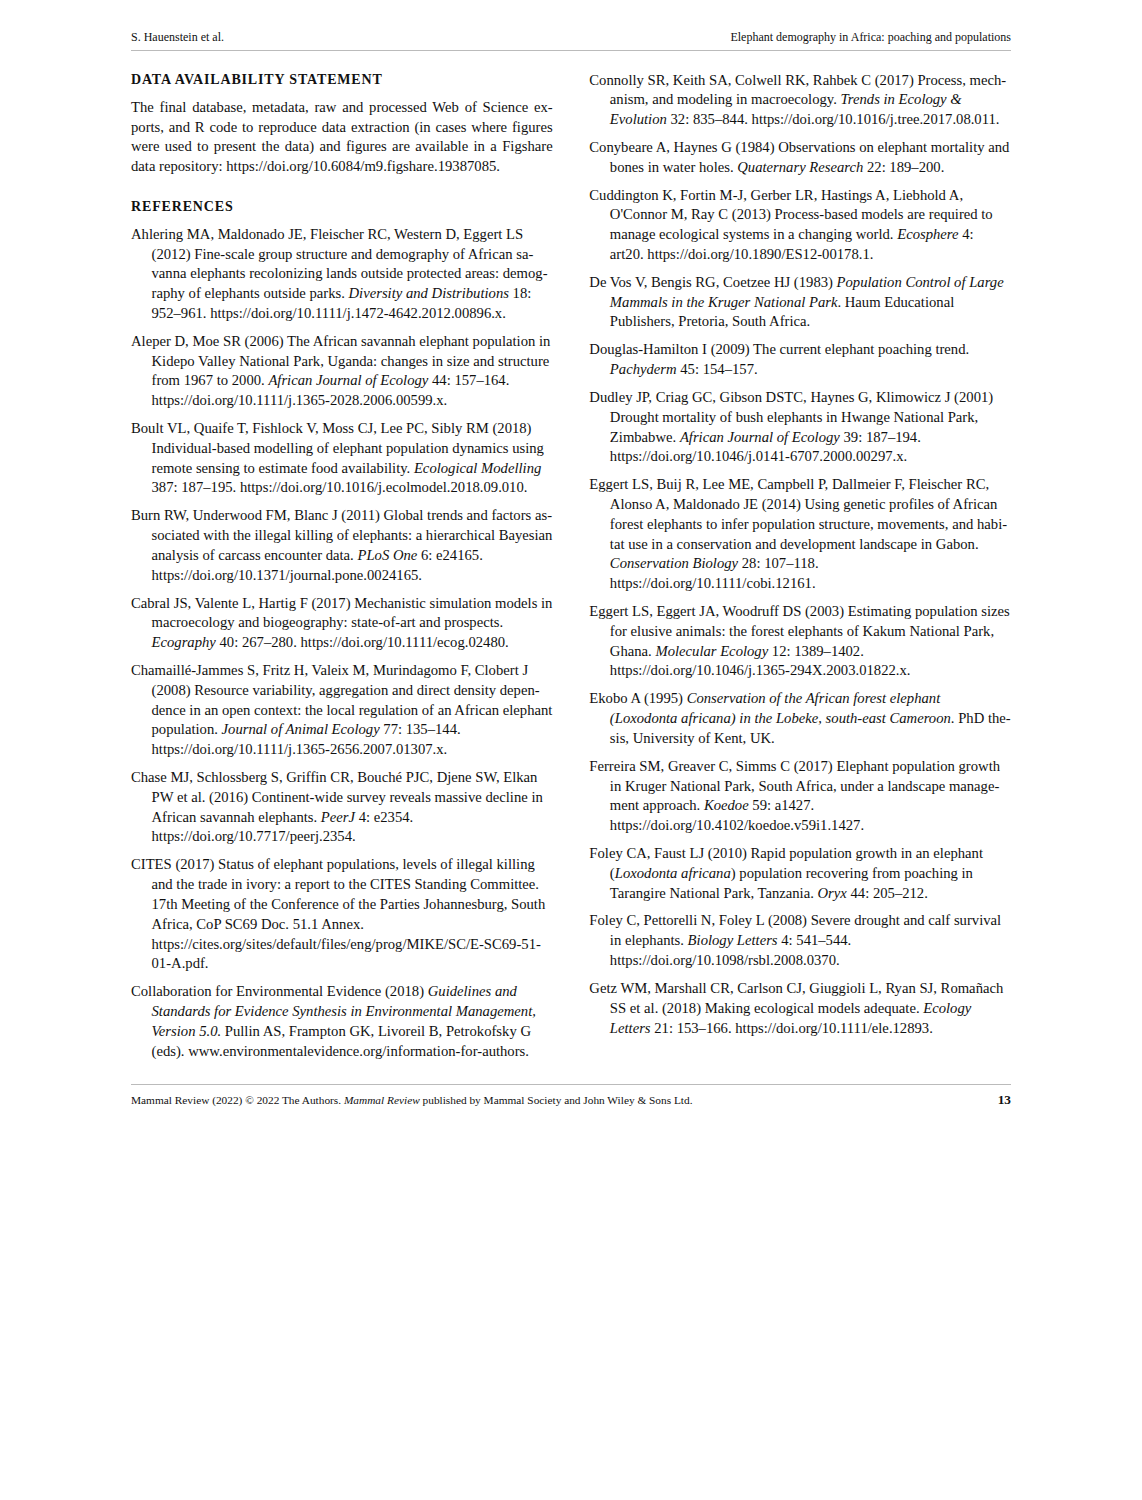S. Hauenstein et al. Elephant demography in Africa: poaching and populations
Data Availability Statement
The final database, metadata, raw and processed Web of Science exports, and R code to reproduce data extraction (in cases where figures were used to present the data) and figures are available in a Figshare data repository: https://doi.org/10.6084/m9.figshare.19387085.
References
Ahlering MA, Maldonado JE, Fleischer RC, Western D, Eggert LS (2012) Fine-scale group structure and demography of African savanna elephants recolonizing lands outside protected areas: demography of elephants outside parks. Diversity and Distributions 18: 952–961. https://doi.org/10.1111/j.1472-4642.2012.00896.x.
Aleper D, Moe SR (2006) The African savannah elephant population in Kidepo Valley National Park, Uganda: changes in size and structure from 1967 to 2000. African Journal of Ecology 44: 157–164. https://doi.org/10.1111/j.1365-2028.2006.00599.x.
Boult VL, Quaife T, Fishlock V, Moss CJ, Lee PC, Sibly RM (2018) Individual-based modelling of elephant population dynamics using remote sensing to estimate food availability. Ecological Modelling 387: 187–195. https://doi.org/10.1016/j.ecolmodel.2018.09.010.
Burn RW, Underwood FM, Blanc J (2011) Global trends and factors associated with the illegal killing of elephants: a hierarchical Bayesian analysis of carcass encounter data. PLoS One 6: e24165. https://doi.org/10.1371/journal.pone.0024165.
Cabral JS, Valente L, Hartig F (2017) Mechanistic simulation models in macroecology and biogeography: state-of-art and prospects. Ecography 40: 267–280. https://doi.org/10.1111/ecog.02480.
Chamaillé-Jammes S, Fritz H, Valeix M, Murindagomo F, Clobert J (2008) Resource variability, aggregation and direct density dependence in an open context: the local regulation of an African elephant population. Journal of Animal Ecology 77: 135–144. https://doi.org/10.1111/j.1365-2656.2007.01307.x.
Chase MJ, Schlossberg S, Griffin CR, Bouché PJC, Djene SW, Elkan PW et al. (2016) Continent-wide survey reveals massive decline in African savannah elephants. PeerJ 4: e2354. https://doi.org/10.7717/peerj.2354.
CITES (2017) Status of elephant populations, levels of illegal killing and the trade in ivory: a report to the CITES Standing Committee. 17th Meeting of the Conference of the Parties Johannesburg, South Africa, CoP SC69 Doc. 51.1 Annex. https://cites.org/sites/default/files/eng/prog/MIKE/SC/E-SC69-51-01-A.pdf.
Collaboration for Environmental Evidence (2018) Guidelines and Standards for Evidence Synthesis in Environmental Management, Version 5.0. Pullin AS, Frampton GK, Livoreil B, Petrokofsky G (eds). www.environmentalevidence.org/information-for-authors.
Connolly SR, Keith SA, Colwell RK, Rahbek C (2017) Process, mechanism, and modeling in macroecology. Trends in Ecology & Evolution 32: 835–844. https://doi.org/10.1016/j.tree.2017.08.011.
Conybeare A, Haynes G (1984) Observations on elephant mortality and bones in water holes. Quaternary Research 22: 189–200.
Cuddington K, Fortin M-J, Gerber LR, Hastings A, Liebhold A, O'Connor M, Ray C (2013) Process-based models are required to manage ecological systems in a changing world. Ecosphere 4: art20. https://doi.org/10.1890/ES12-00178.1.
De Vos V, Bengis RG, Coetzee HJ (1983) Population Control of Large Mammals in the Kruger National Park. Haum Educational Publishers, Pretoria, South Africa.
Douglas-Hamilton I (2009) The current elephant poaching trend. Pachyderm 45: 154–157.
Dudley JP, Criag GC, Gibson DSTC, Haynes G, Klimowicz J (2001) Drought mortality of bush elephants in Hwange National Park, Zimbabwe. African Journal of Ecology 39: 187–194. https://doi.org/10.1046/j.0141-6707.2000.00297.x.
Eggert LS, Buij R, Lee ME, Campbell P, Dallmeier F, Fleischer RC, Alonso A, Maldonado JE (2014) Using genetic profiles of African forest elephants to infer population structure, movements, and habitat use in a conservation and development landscape in Gabon. Conservation Biology 28: 107–118. https://doi.org/10.1111/cobi.12161.
Eggert LS, Eggert JA, Woodruff DS (2003) Estimating population sizes for elusive animals: the forest elephants of Kakum National Park, Ghana. Molecular Ecology 12: 1389–1402. https://doi.org/10.1046/j.1365-294X.2003.01822.x.
Ekobo A (1995) Conservation of the African forest elephant (Loxodonta africana) in the Lobeke, south-east Cameroon. PhD thesis, University of Kent, UK.
Ferreira SM, Greaver C, Simms C (2017) Elephant population growth in Kruger National Park, South Africa, under a landscape management approach. Koedoe 59: a1427. https://doi.org/10.4102/koedoe.v59i1.1427.
Foley CA, Faust LJ (2010) Rapid population growth in an elephant (Loxodonta africana) population recovering from poaching in Tarangire National Park, Tanzania. Oryx 44: 205–212.
Foley C, Pettorelli N, Foley L (2008) Severe drought and calf survival in elephants. Biology Letters 4: 541–544. https://doi.org/10.1098/rsbl.2008.0370.
Getz WM, Marshall CR, Carlson CJ, Giuggioli L, Ryan SJ, Romañach SS et al. (2018) Making ecological models adequate. Ecology Letters 21: 153–166. https://doi.org/10.1111/ele.12893.
Mammal Review (2022) © 2022 The Authors. Mammal Review published by Mammal Society and John Wiley & Sons Ltd. 13